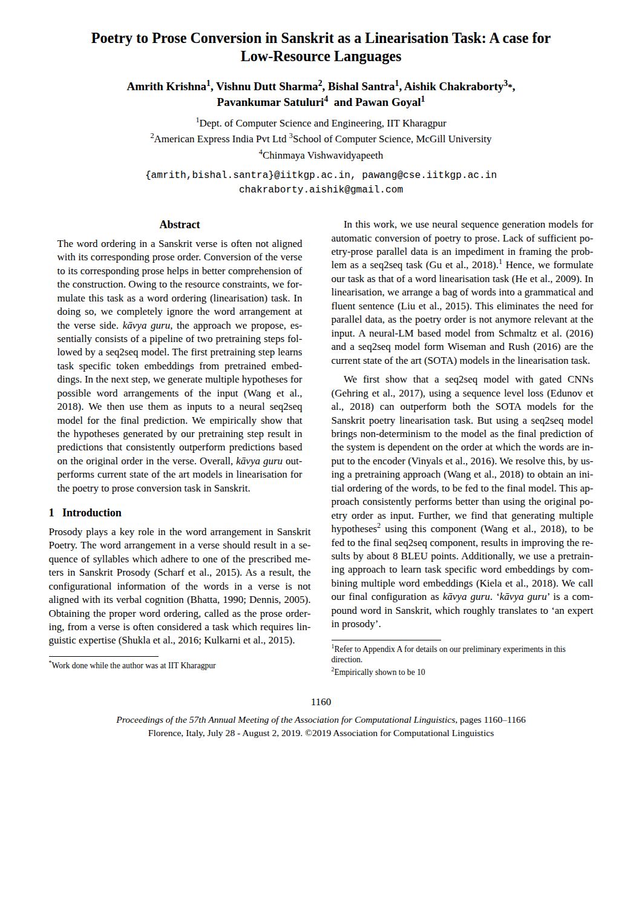Poetry to Prose Conversion in Sanskrit as a Linearisation Task: A case for
Low-Resource Languages
Amrith Krishna1, Vishnu Dutt Sharma2, Bishal Santra1, Aishik Chakraborty3*,
Pavankumar Satuluri4 and Pawan Goyal1
1Dept. of Computer Science and Engineering, IIT Kharagpur
2American Express India Pvt Ltd 3School of Computer Science, McGill University
4Chinmaya Vishwavidyapeeth
{amrith,bishal.santra}@iitkgp.ac.in, pawang@cse.iitkgp.ac.in
chakraborty.aishik@gmail.com
Abstract
The word ordering in a Sanskrit verse is often not aligned with its corresponding prose order. Conversion of the verse to its corresponding prose helps in better comprehension of the construction. Owing to the resource constraints, we formulate this task as a word ordering (linearisation) task. In doing so, we completely ignore the word arrangement at the verse side. kāvya guru, the approach we propose, essentially consists of a pipeline of two pretraining steps followed by a seq2seq model. The first pretraining step learns task specific token embeddings from pretrained embeddings. In the next step, we generate multiple hypotheses for possible word arrangements of the input (Wang et al., 2018). We then use them as inputs to a neural seq2seq model for the final prediction. We empirically show that the hypotheses generated by our pretraining step result in predictions that consistently outperform predictions based on the original order in the verse. Overall, kāvya guru outperforms current state of the art models in linearisation for the poetry to prose conversion task in Sanskrit.
1 Introduction
Prosody plays a key role in the word arrangement in Sanskrit Poetry. The word arrangement in a verse should result in a sequence of syllables which adhere to one of the prescribed meters in Sanskrit Prosody (Scharf et al., 2015). As a result, the configurational information of the words in a verse is not aligned with its verbal cognition (Bhatta, 1990; Dennis, 2005). Obtaining the proper word ordering, called as the prose ordering, from a verse is often considered a task which requires linguistic expertise (Shukla et al., 2016; Kulkarni et al., 2015).
*Work done while the author was at IIT Kharagpur
In this work, we use neural sequence generation models for automatic conversion of poetry to prose. Lack of sufficient poetry-prose parallel data is an impediment in framing the problem as a seq2seq task (Gu et al., 2018).1 Hence, we formulate our task as that of a word linearisation task (He et al., 2009). In linearisation, we arrange a bag of words into a grammatical and fluent sentence (Liu et al., 2015). This eliminates the need for parallel data, as the poetry order is not anymore relevant at the input. A neural-LM based model from Schmaltz et al. (2016) and a seq2seq model form Wiseman and Rush (2016) are the current state of the art (SOTA) models in the linearisation task.
We first show that a seq2seq model with gated CNNs (Gehring et al., 2017), using a sequence level loss (Edunov et al., 2018) can outperform both the SOTA models for the Sanskrit poetry linearisation task. But using a seq2seq model brings non-determinism to the model as the final prediction of the system is dependent on the order at which the words are input to the encoder (Vinyals et al., 2016). We resolve this, by using a pretraining approach (Wang et al., 2018) to obtain an initial ordering of the words, to be fed to the final model. This approach consistently performs better than using the original poetry order as input. Further, we find that generating multiple hypotheses2 using this component (Wang et al., 2018), to be fed to the final seq2seq component, results in improving the results by about 8 BLEU points. Additionally, we use a pretraining approach to learn task specific word embeddings by combining multiple word embeddings (Kiela et al., 2018). We call our final configuration as kāvya guru. ‘kāvya guru’ is a compound word in Sanskrit, which roughly translates to ‘an expert in prosody’.
1Refer to Appendix A for details on our preliminary experiments in this direction.
2Empirically shown to be 10
1160
Proceedings of the 57th Annual Meeting of the Association for Computational Linguistics, pages 1160–1166
Florence, Italy, July 28 - August 2, 2019. ©2019 Association for Computational Linguistics